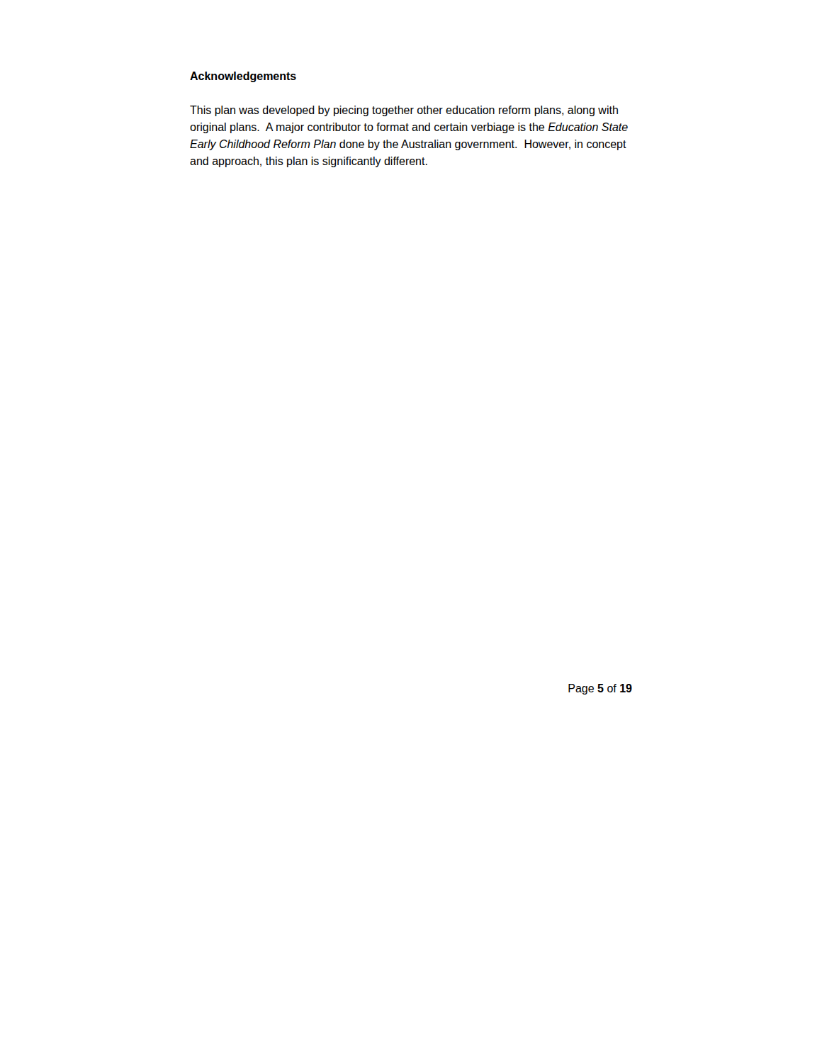Acknowledgements
This plan was developed by piecing together other education reform plans, along with original plans. A major contributor to format and certain verbiage is the Education State Early Childhood Reform Plan done by the Australian government. However, in concept and approach, this plan is significantly different.
Page 5 of 19